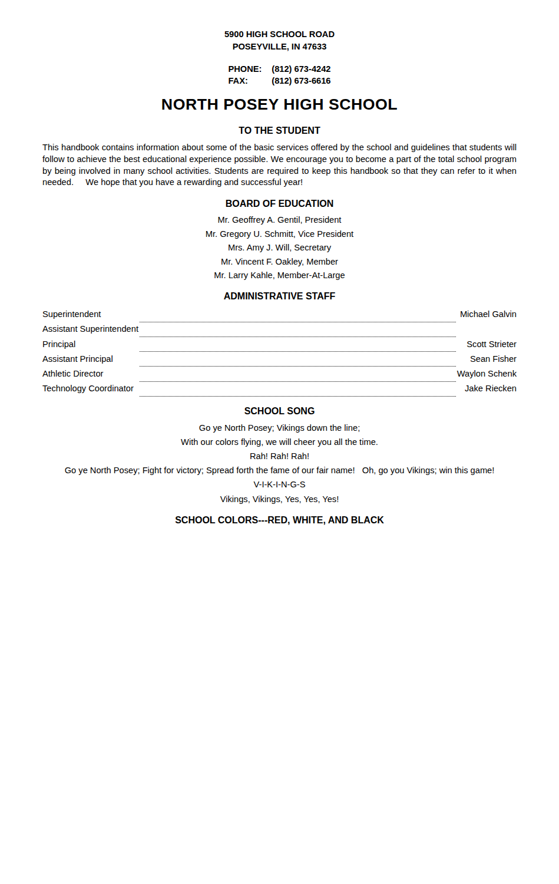5900 HIGH SCHOOL ROAD
POSEYVILLE, IN 47633
PHONE: (812) 673-4242
FAX: (812) 673-6616
NORTH POSEY HIGH SCHOOL
TO THE STUDENT
This handbook contains information about some of the basic services offered by the school and guidelines that students will follow to achieve the best educational experience possible. We encourage you to become a part of the total school program by being involved in many school activities. Students are required to keep this handbook so that they can refer to it when needed. We hope that you have a rewarding and successful year!
BOARD OF EDUCATION
Mr. Geoffrey A. Gentil, President
Mr. Gregory U. Schmitt, Vice President
Mrs. Amy J. Will, Secretary
Mr. Vincent F. Oakley, Member
Mr. Larry Kahle, Member-At-Large
ADMINISTRATIVE STAFF
| Superintendent | | Michael Galvin |
| Assistant Superintendent | | |
| Principal | | Scott Strieter |
| Assistant Principal | | Sean Fisher |
| Athletic Director | | Waylon Schenk |
| Technology Coordinator | | Jake Riecken |
SCHOOL SONG
Go ye North Posey; Vikings down the line;
With our colors flying, we will cheer you all the time.
Rah! Rah! Rah!
Go ye North Posey; Fight for victory; Spread forth the fame of our fair name! Oh, go you Vikings; win this game!
V-I-K-I-N-G-S
Vikings, Vikings, Yes, Yes, Yes!
SCHOOL COLORS---RED, WHITE, AND BLACK